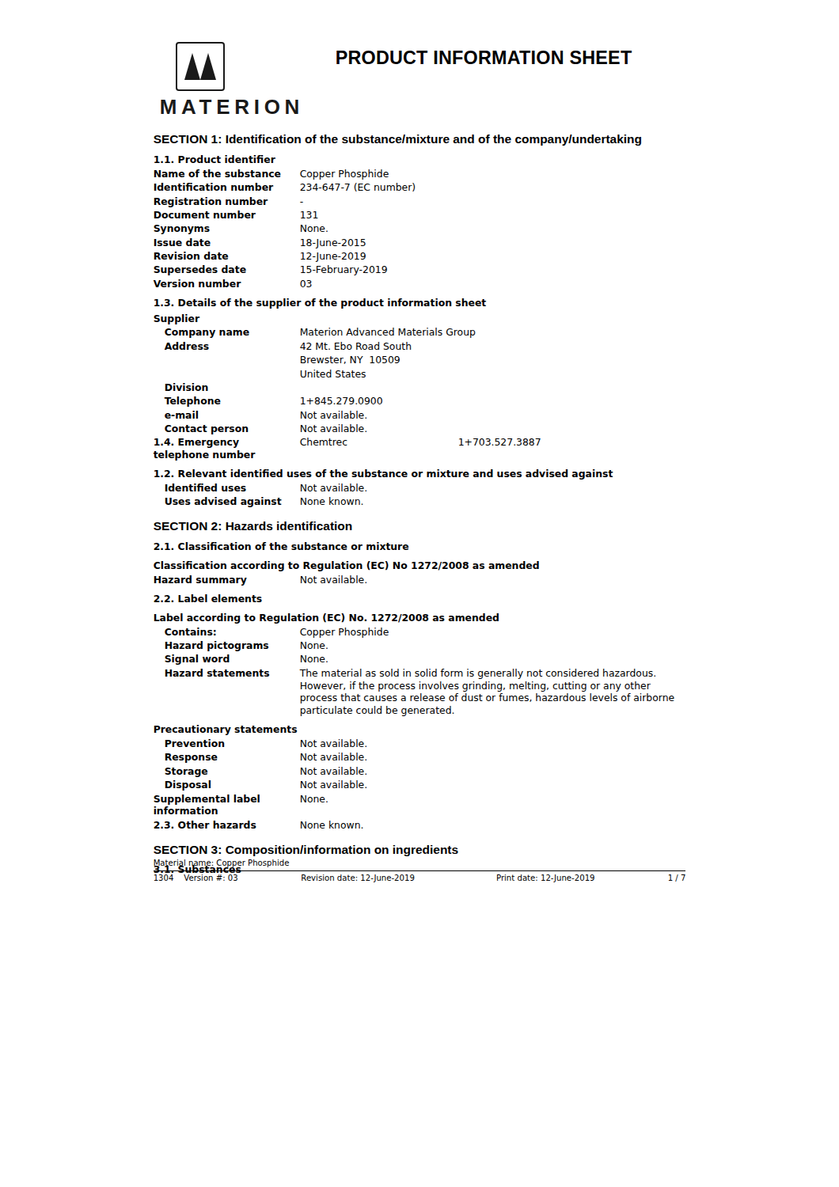MATERION
PRODUCT INFORMATION SHEET
SECTION 1: Identification of the substance/mixture and of the company/undertaking
1.1. Product identifier
Name of the substance
Copper Phosphide
Identification number
234-647-7 (EC number)
Registration number
-
Document number
131
Synonyms
None.
Issue date
18-June-2015
Revision date
12-June-2019
Supersedes date
15-February-2019
Version number
03
1.3. Details of the supplier of the product information sheet
Supplier
Company name
Materion Advanced Materials Group
Address
42 Mt. Ebo Road South
Brewster, NY 10509
United States
Division
Telephone
1+845.279.0900
e-mail
Not available.
Contact person
Not available.
1.4. Emergency telephone number
Chemtrec
1+703.527.3887
1.2. Relevant identified uses of the substance or mixture and uses advised against
Identified uses
Not available.
Uses advised against
None known.
SECTION 2: Hazards identification
2.1. Classification of the substance or mixture
Classification according to Regulation (EC) No 1272/2008 as amended
Hazard summary
Not available.
2.2. Label elements
Label according to Regulation (EC) No. 1272/2008 as amended
Contains:
Copper Phosphide
Hazard pictograms
None.
Signal word
None.
Hazard statements
The material as sold in solid form is generally not considered hazardous. However, if the process involves grinding, melting, cutting or any other process that causes a release of dust or fumes, hazardous levels of airborne particulate could be generated.
Precautionary statements
Prevention
Not available.
Response
Not available.
Storage
Not available.
Disposal
Not available.
Supplemental label information
None.
2.3. Other hazards
None known.
SECTION 3: Composition/information on ingredients
3.1. Substances
Material name: Copper Phosphide
1304 Version #: 03 Revision date: 12-June-2019 Print date: 12-June-2019 1 / 7
PIS EU